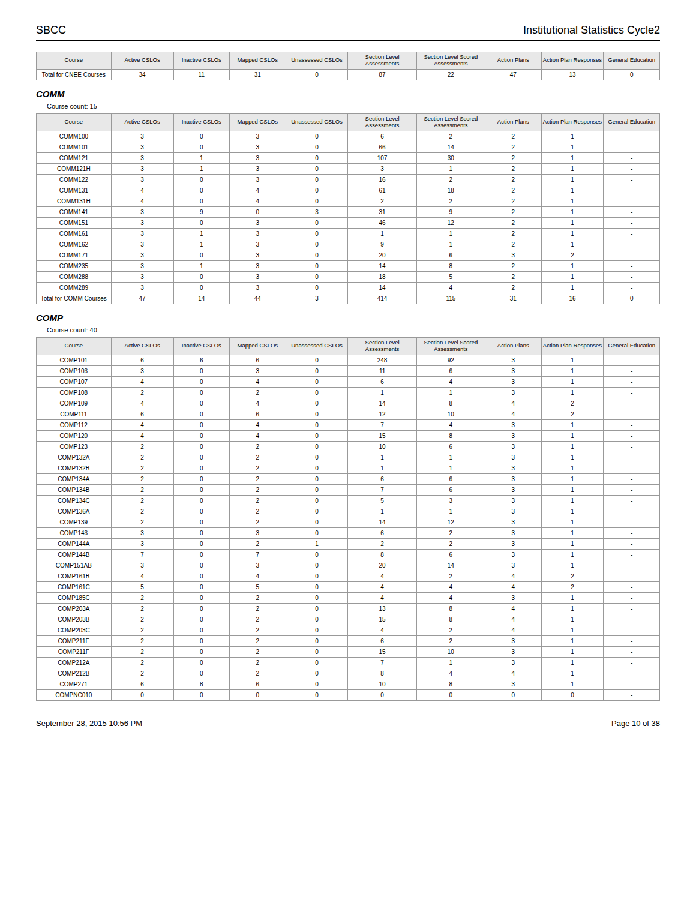SBCC
Institutional Statistics Cycle2
| Course | Active CSLOs | Inactive CSLOs | Mapped CSLOs | Unassessed CSLOs | Section Level Assessments | Section Level Scored Assessments | Action Plans | Action Plan Responses | General Education |
| --- | --- | --- | --- | --- | --- | --- | --- | --- | --- |
| Total for CNEE Courses | 34 | 11 | 31 | 0 | 87 | 22 | 47 | 13 | 0 |
COMM
Course count: 15
| Course | Active CSLOs | Inactive CSLOs | Mapped CSLOs | Unassessed CSLOs | Section Level Assessments | Section Level Scored Assessments | Action Plans | Action Plan Responses | General Education |
| --- | --- | --- | --- | --- | --- | --- | --- | --- | --- |
| COMM100 | 3 | 0 | 3 | 0 | 6 | 2 | 2 | 1 | - |
| COMM101 | 3 | 0 | 3 | 0 | 66 | 14 | 2 | 1 | - |
| COMM121 | 3 | 1 | 3 | 0 | 107 | 30 | 2 | 1 | - |
| COMM121H | 3 | 1 | 3 | 0 | 3 | 1 | 2 | 1 | - |
| COMM122 | 3 | 0 | 3 | 0 | 16 | 2 | 2 | 1 | - |
| COMM131 | 4 | 0 | 4 | 0 | 61 | 18 | 2 | 1 | - |
| COMM131H | 4 | 0 | 4 | 0 | 2 | 2 | 2 | 1 | - |
| COMM141 | 3 | 9 | 0 | 3 | 31 | 9 | 2 | 1 | - |
| COMM151 | 3 | 0 | 3 | 0 | 46 | 12 | 2 | 1 | - |
| COMM161 | 3 | 1 | 3 | 0 | 1 | 1 | 2 | 1 | - |
| COMM162 | 3 | 1 | 3 | 0 | 9 | 1 | 2 | 1 | - |
| COMM171 | 3 | 0 | 3 | 0 | 20 | 6 | 3 | 2 | - |
| COMM235 | 3 | 1 | 3 | 0 | 14 | 8 | 2 | 1 | - |
| COMM288 | 3 | 0 | 3 | 0 | 18 | 5 | 2 | 1 | - |
| COMM289 | 3 | 0 | 3 | 0 | 14 | 4 | 2 | 1 | - |
| Total for COMM Courses | 47 | 14 | 44 | 3 | 414 | 115 | 31 | 16 | 0 |
COMP
Course count: 40
| Course | Active CSLOs | Inactive CSLOs | Mapped CSLOs | Unassessed CSLOs | Section Level Assessments | Section Level Scored Assessments | Action Plans | Action Plan Responses | General Education |
| --- | --- | --- | --- | --- | --- | --- | --- | --- | --- |
| COMP101 | 6 | 6 | 6 | 0 | 248 | 92 | 3 | 1 | - |
| COMP103 | 3 | 0 | 3 | 0 | 11 | 6 | 3 | 1 | - |
| COMP107 | 4 | 0 | 4 | 0 | 6 | 4 | 3 | 1 | - |
| COMP108 | 2 | 0 | 2 | 0 | 1 | 1 | 3 | 1 | - |
| COMP109 | 4 | 0 | 4 | 0 | 14 | 8 | 4 | 2 | - |
| COMP111 | 6 | 0 | 6 | 0 | 12 | 10 | 4 | 2 | - |
| COMP112 | 4 | 0 | 4 | 0 | 7 | 4 | 3 | 1 | - |
| COMP120 | 4 | 0 | 4 | 0 | 15 | 8 | 3 | 1 | - |
| COMP123 | 2 | 0 | 2 | 0 | 10 | 6 | 3 | 1 | - |
| COMP132A | 2 | 0 | 2 | 0 | 1 | 1 | 3 | 1 | - |
| COMP132B | 2 | 0 | 2 | 0 | 1 | 1 | 3 | 1 | - |
| COMP134A | 2 | 0 | 2 | 0 | 6 | 6 | 3 | 1 | - |
| COMP134B | 2 | 0 | 2 | 0 | 7 | 6 | 3 | 1 | - |
| COMP134C | 2 | 0 | 2 | 0 | 5 | 3 | 3 | 1 | - |
| COMP136A | 2 | 0 | 2 | 0 | 1 | 1 | 3 | 1 | - |
| COMP139 | 2 | 0 | 2 | 0 | 14 | 12 | 3 | 1 | - |
| COMP143 | 3 | 0 | 3 | 0 | 6 | 2 | 3 | 1 | - |
| COMP144A | 3 | 0 | 2 | 1 | 2 | 2 | 3 | 1 | - |
| COMP144B | 7 | 0 | 7 | 0 | 8 | 6 | 3 | 1 | - |
| COMP151AB | 3 | 0 | 3 | 0 | 20 | 14 | 3 | 1 | - |
| COMP161B | 4 | 0 | 4 | 0 | 4 | 2 | 4 | 2 | - |
| COMP161C | 5 | 0 | 5 | 0 | 4 | 4 | 4 | 2 | - |
| COMP185C | 2 | 0 | 2 | 0 | 4 | 4 | 3 | 1 | - |
| COMP203A | 2 | 0 | 2 | 0 | 13 | 8 | 4 | 1 | - |
| COMP203B | 2 | 0 | 2 | 0 | 15 | 8 | 4 | 1 | - |
| COMP203C | 2 | 0 | 2 | 0 | 4 | 2 | 4 | 1 | - |
| COMP211E | 2 | 0 | 2 | 0 | 6 | 2 | 3 | 1 | - |
| COMP211F | 2 | 0 | 2 | 0 | 15 | 10 | 3 | 1 | - |
| COMP212A | 2 | 0 | 2 | 0 | 7 | 1 | 3 | 1 | - |
| COMP212B | 2 | 0 | 2 | 0 | 8 | 4 | 4 | 1 | - |
| COMP271 | 6 | 8 | 6 | 0 | 10 | 8 | 3 | 1 | - |
| COMPNC010 | 0 | 0 | 0 | 0 | 0 | 0 | 0 | 0 | - |
September 28, 2015 10:56 PM
Page 10 of 38